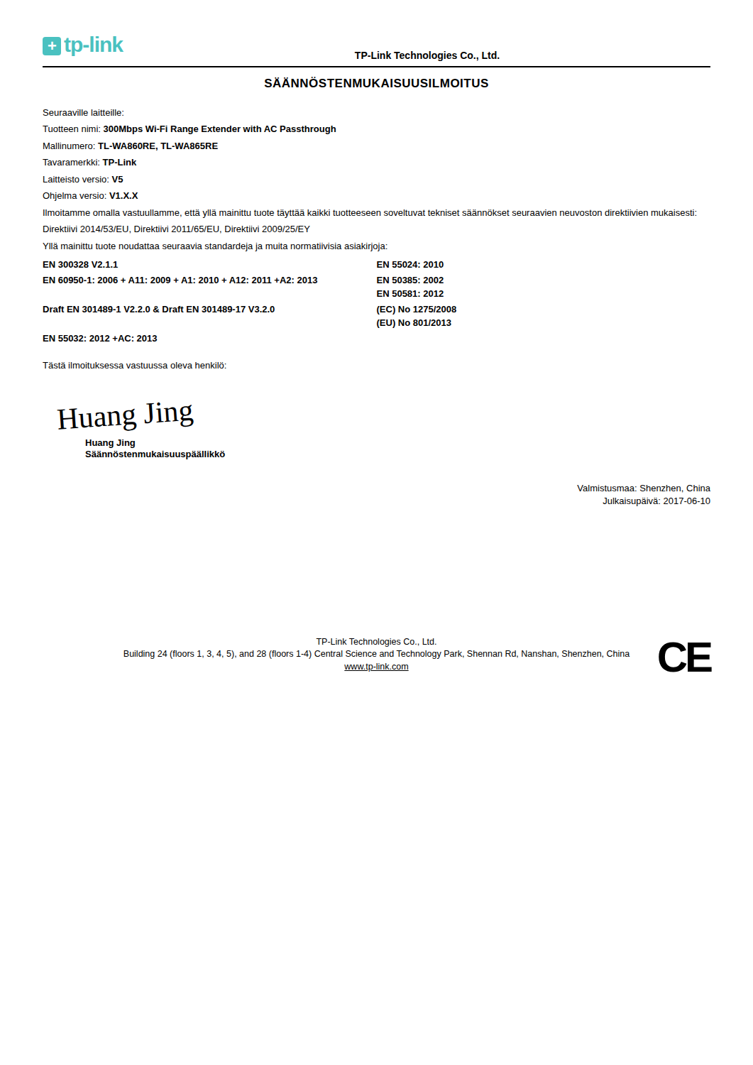+tp-link
TP-Link Technologies Co., Ltd.
SÄÄNNÖSTENMUKAISUUSILMOITUS
Seuraaville laitteille:
Tuotteen nimi: 300Mbps Wi-Fi Range Extender with AC Passthrough
Mallinumero: TL-WA860RE, TL-WA865RE
Tavaramerkki: TP-Link
Laitteisto versio: V5
Ohjelma versio: V1.X.X
Ilmoitamme omalla vastuullamme, että yllä mainittu tuote täyttää kaikki tuotteeseen soveltuvat tekniset säännökset seuraavien neuvoston direktiivien mukaisesti:
Direktiivi 2014/53/EU, Direktiivi 2011/65/EU, Direktiivi 2009/25/EY
Yllä mainittu tuote noudattaa seuraavia standardeja ja muita normatiivisia asiakirjoja:
| EN 300328 V2.1.1 | EN 55024: 2010 |
| EN 60950-1: 2006 + A11: 2009 + A1: 2010 + A12: 2011 +A2: 2013 | EN 50385: 2002 EN 50581: 2012 |
| Draft EN 301489-1 V2.2.0 & Draft EN 301489-17 V3.2.0 | (EC) No 1275/2008 (EU) No 801/2013 |
| EN 55032: 2012 +AC: 2013 | |
Tästä ilmoituksessa vastuussa oleva henkilö:
Huang Jing
Huang Jing
Säännöstenmukaisuuspäällikkö
Valmistusmaa: Shenzhen, China
Julkaisupäivä: 2017-06-10
TP-Link Technologies Co., Ltd.
Building 24 (floors 1, 3, 4, 5), and 28 (floors 1-4) Central Science and Technology Park, Shennan Rd, Nanshan, Shenzhen, China
www.tp-link.com CE